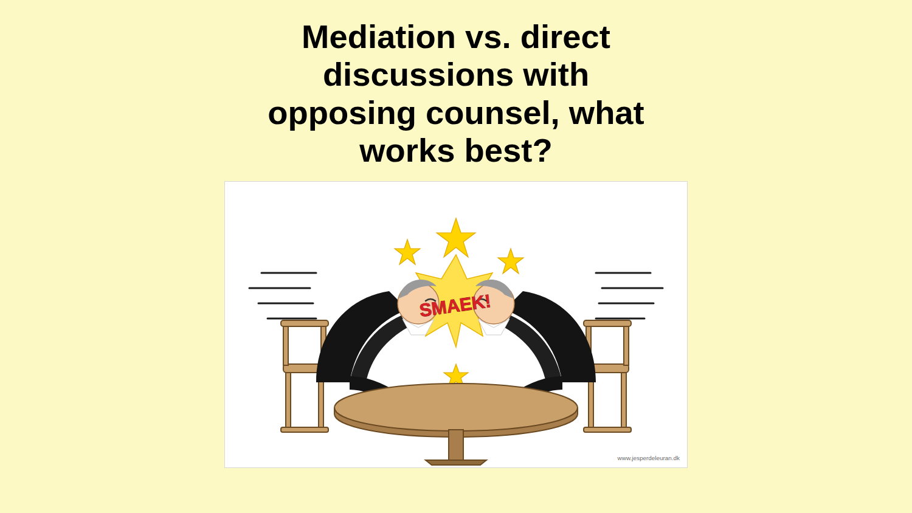Mediation vs. direct discussions with opposing counsel, what works best?
Cartoon of two lawyers butting heads across a table Two men in black suits lean over a round wooden table and collide head-first. A red "SMAEK!" sound effect and yellow stars mark the impact. Two empty chairs sit on either side. SMAEK! www.jesperdeleuran.dk